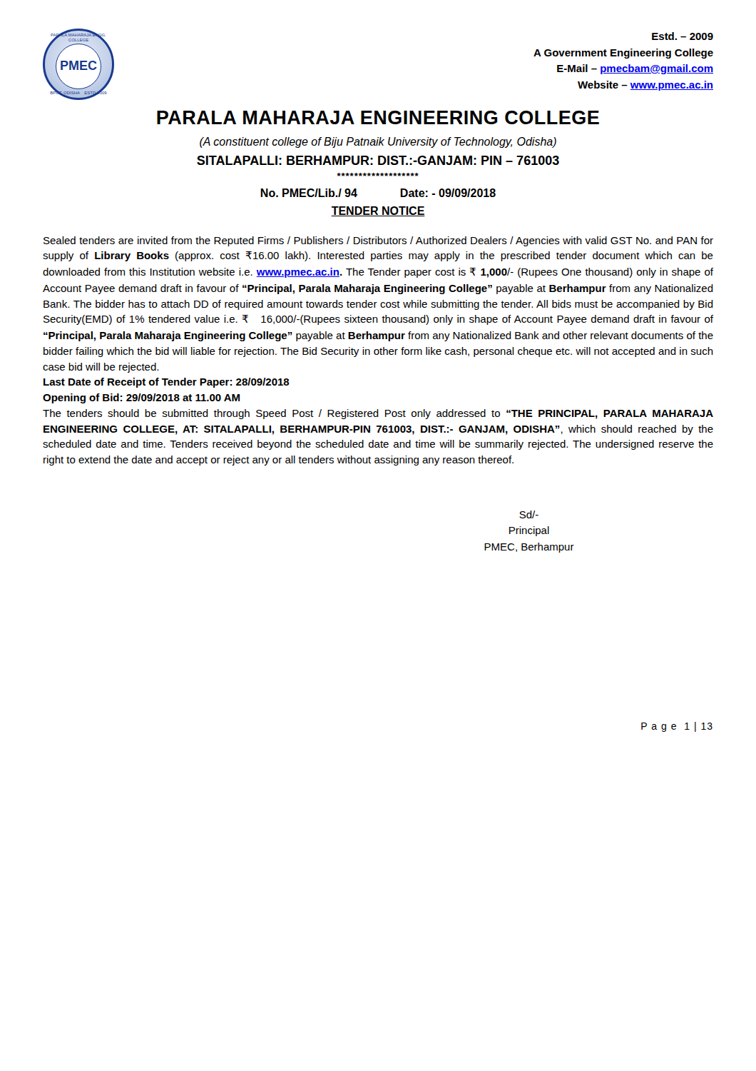PARALA MAHARAJA ENGG. COLLEGE
PMEC
BPUT, ODISHA ESTD-2009
Estd. – 2009
A Government Engineering College
E-Mail – pmecbam@gmail.com
Website – www.pmec.ac.in
PARALA MAHARAJA ENGINEERING COLLEGE
(A constituent college of Biju Patnaik University of Technology, Odisha)
SITALAPALLI: BERHAMPUR: DIST.:-GANJAM: PIN – 761003
*******************
No. PMEC/Lib./ 94 Date: - 09/09/2018
TENDER NOTICE
Sealed tenders are invited from the Reputed Firms / Publishers / Distributors / Authorized Dealers / Agencies with valid GST No. and PAN for supply of Library Books (approx. cost ₹16.00 lakh). Interested parties may apply in the prescribed tender document which can be downloaded from this Institution website i.e. www.pmec.ac.in. The Tender paper cost is ₹ 1,000/- (Rupees One thousand) only in shape of Account Payee demand draft in favour of “Principal, Parala Maharaja Engineering College” payable at Berhampur from any Nationalized Bank. The bidder has to attach DD of required amount towards tender cost while submitting the tender. All bids must be accompanied by Bid Security(EMD) of 1% tendered value i.e. ₹ 16,000/-(Rupees sixteen thousand) only in shape of Account Payee demand draft in favour of “Principal, Parala Maharaja Engineering College” payable at Berhampur from any Nationalized Bank and other relevant documents of the bidder failing which the bid will liable for rejection. The Bid Security in other form like cash, personal cheque etc. will not accepted and in such case bid will be rejected.
Last Date of Receipt of Tender Paper: 28/09/2018
Opening of Bid: 29/09/2018 at 11.00 AM
The tenders should be submitted through Speed Post / Registered Post only addressed to “THE PRINCIPAL, PARALA MAHARAJA ENGINEERING COLLEGE, AT: SITALAPALLI, BERHAMPUR-PIN 761003, DIST.:- GANJAM, ODISHA”, which should reached by the scheduled date and time. Tenders received beyond the scheduled date and time will be summarily rejected. The undersigned reserve the right to extend the date and accept or reject any or all tenders without assigning any reason thereof.
Sd/-
Principal
PMEC, Berhampur
P a g e 1 | 13